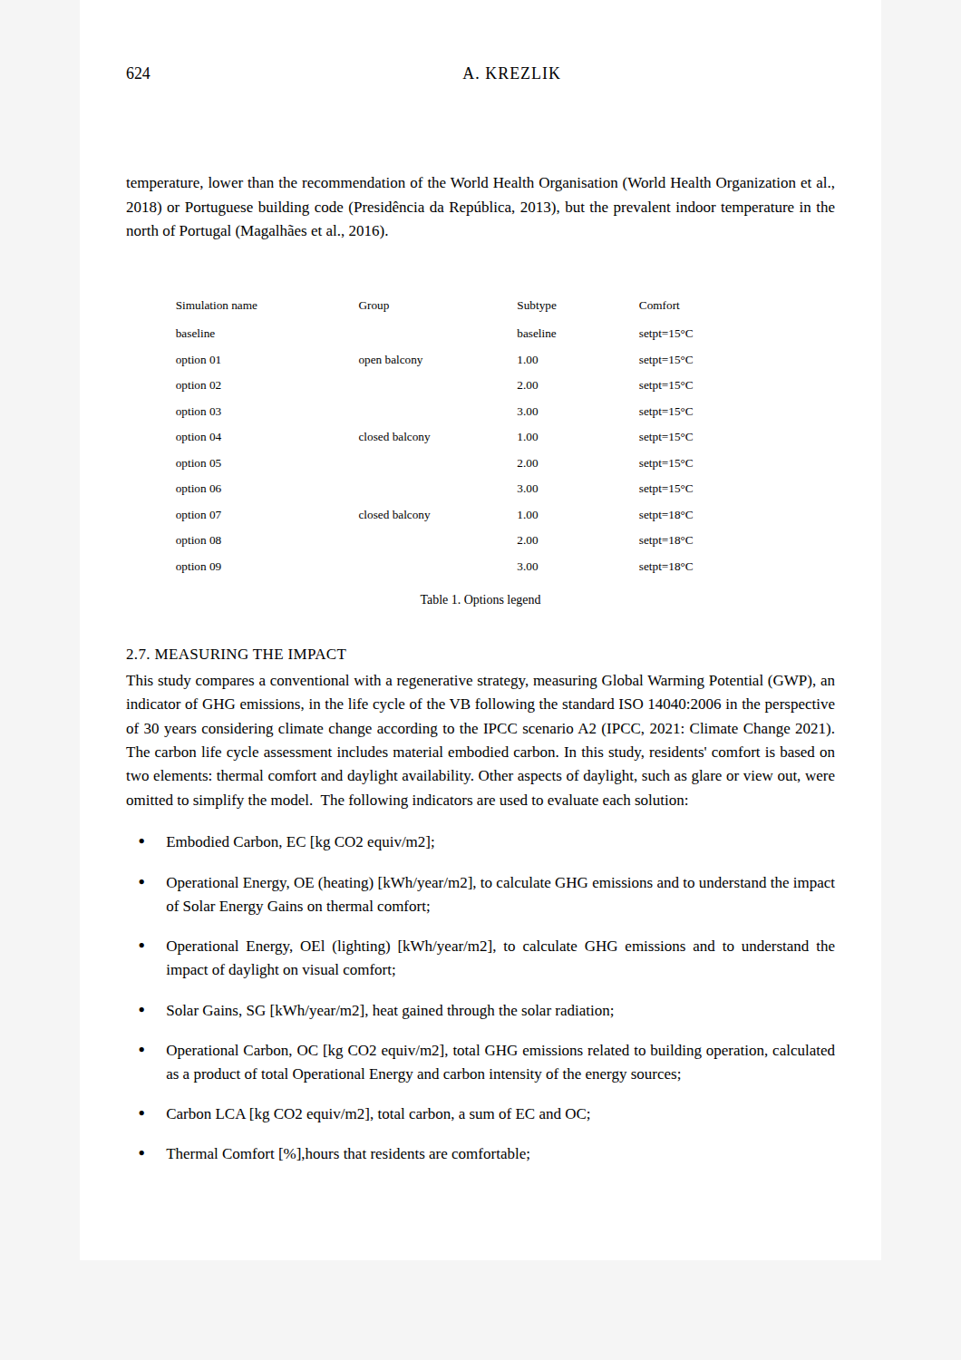624 A. KREZLIK
temperature, lower than the recommendation of the World Health Organisation (World Health Organization et al., 2018) or Portuguese building code (Presidência da República, 2013), but the prevalent indoor temperature in the north of Portugal (Magalhães et al., 2016).
| Simulation name | Group | Subtype | Comfort |
| --- | --- | --- | --- |
| baseline | | baseline | setpt=15°C |
| option 01 | open balcony | 1.00 | setpt=15°C |
| option 02 | | 2.00 | setpt=15°C |
| option 03 | | 3.00 | setpt=15°C |
| option 04 | closed balcony | 1.00 | setpt=15°C |
| option 05 | | 2.00 | setpt=15°C |
| option 06 | | 3.00 | setpt=15°C |
| option 07 | closed balcony | 1.00 | setpt=18°C |
| option 08 | | 2.00 | setpt=18°C |
| option 09 | | 3.00 | setpt=18°C |
Table 1. Options legend
2.7. MEASURING THE IMPACT
This study compares a conventional with a regenerative strategy, measuring Global Warming Potential (GWP), an indicator of GHG emissions, in the life cycle of the VB following the standard ISO 14040:2006 in the perspective of 30 years considering climate change according to the IPCC scenario A2 (IPCC, 2021: Climate Change 2021). The carbon life cycle assessment includes material embodied carbon. In this study, residents' comfort is based on two elements: thermal comfort and daylight availability. Other aspects of daylight, such as glare or view out, were omitted to simplify the model. The following indicators are used to evaluate each solution:
Embodied Carbon, EC [kg CO2 equiv/m2];
Operational Energy, OE (heating) [kWh/year/m2], to calculate GHG emissions and to understand the impact of Solar Energy Gains on thermal comfort;
Operational Energy, OEl (lighting) [kWh/year/m2], to calculate GHG emissions and to understand the impact of daylight on visual comfort;
Solar Gains, SG [kWh/year/m2], heat gained through the solar radiation;
Operational Carbon, OC [kg CO2 equiv/m2], total GHG emissions related to building operation, calculated as a product of total Operational Energy and carbon intensity of the energy sources;
Carbon LCA [kg CO2 equiv/m2], total carbon, a sum of EC and OC;
Thermal Comfort [%],hours that residents are comfortable;